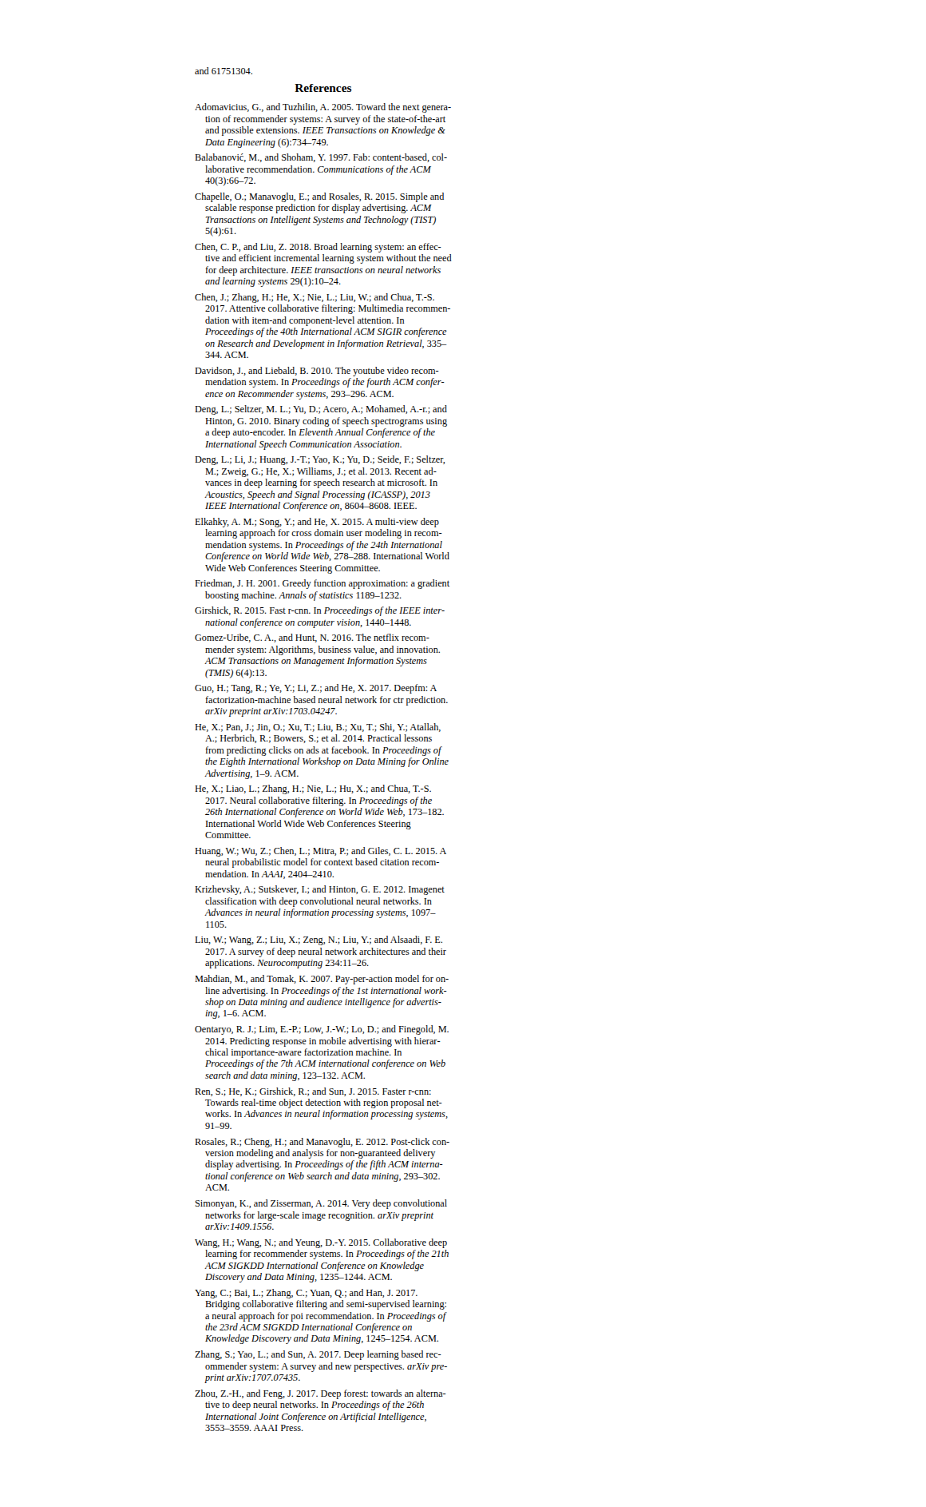and 61751304.
References
Adomavicius, G., and Tuzhilin, A. 2005. Toward the next generation of recommender systems: A survey of the state-of-the-art and possible extensions. IEEE Transactions on Knowledge & Data Engineering (6):734–749.
Balabanović, M., and Shoham, Y. 1997. Fab: content-based, collaborative recommendation. Communications of the ACM 40(3):66–72.
Chapelle, O.; Manavoglu, E.; and Rosales, R. 2015. Simple and scalable response prediction for display advertising. ACM Transactions on Intelligent Systems and Technology (TIST) 5(4):61.
Chen, C. P., and Liu, Z. 2018. Broad learning system: an effective and efficient incremental learning system without the need for deep architecture. IEEE transactions on neural networks and learning systems 29(1):10–24.
Chen, J.; Zhang, H.; He, X.; Nie, L.; Liu, W.; and Chua, T.-S. 2017. Attentive collaborative filtering: Multimedia recommendation with item-and component-level attention. In Proceedings of the 40th International ACM SIGIR conference on Research and Development in Information Retrieval, 335–344. ACM.
Davidson, J., and Liebald, B. 2010. The youtube video recommendation system. In Proceedings of the fourth ACM conference on Recommender systems, 293–296. ACM.
Deng, L.; Seltzer, M. L.; Yu, D.; Acero, A.; Mohamed, A.-r.; and Hinton, G. 2010. Binary coding of speech spectrograms using a deep auto-encoder. In Eleventh Annual Conference of the International Speech Communication Association.
Deng, L.; Li, J.; Huang, J.-T.; Yao, K.; Yu, D.; Seide, F.; Seltzer, M.; Zweig, G.; He, X.; Williams, J.; et al. 2013. Recent advances in deep learning for speech research at microsoft. In Acoustics, Speech and Signal Processing (ICASSP), 2013 IEEE International Conference on, 8604–8608. IEEE.
Elkahky, A. M.; Song, Y.; and He, X. 2015. A multi-view deep learning approach for cross domain user modeling in recommendation systems. In Proceedings of the 24th International Conference on World Wide Web, 278–288. International World Wide Web Conferences Steering Committee.
Friedman, J. H. 2001. Greedy function approximation: a gradient boosting machine. Annals of statistics 1189–1232.
Girshick, R. 2015. Fast r-cnn. In Proceedings of the IEEE international conference on computer vision, 1440–1448.
Gomez-Uribe, C. A., and Hunt, N. 2016. The netflix recommender system: Algorithms, business value, and innovation. ACM Transactions on Management Information Systems (TMIS) 6(4):13.
Guo, H.; Tang, R.; Ye, Y.; Li, Z.; and He, X. 2017. Deepfm: A factorization-machine based neural network for ctr prediction. arXiv preprint arXiv:1703.04247.
He, X.; Pan, J.; Jin, O.; Xu, T.; Liu, B.; Xu, T.; Shi, Y.; Atallah, A.; Herbrich, R.; Bowers, S.; et al. 2014. Practical lessons from predicting clicks on ads at facebook. In Proceedings of the Eighth International Workshop on Data Mining for Online Advertising, 1–9. ACM.
He, X.; Liao, L.; Zhang, H.; Nie, L.; Hu, X.; and Chua, T.-S. 2017. Neural collaborative filtering. In Proceedings of the 26th International Conference on World Wide Web, 173–182. International World Wide Web Conferences Steering Committee.
Huang, W.; Wu, Z.; Chen, L.; Mitra, P.; and Giles, C. L. 2015. A neural probabilistic model for context based citation recommendation. In AAAI, 2404–2410.
Krizhevsky, A.; Sutskever, I.; and Hinton, G. E. 2012. Imagenet classification with deep convolutional neural networks. In Advances in neural information processing systems, 1097–1105.
Liu, W.; Wang, Z.; Liu, X.; Zeng, N.; Liu, Y.; and Alsaadi, F. E. 2017. A survey of deep neural network architectures and their applications. Neurocomputing 234:11–26.
Mahdian, M., and Tomak, K. 2007. Pay-per-action model for online advertising. In Proceedings of the 1st international workshop on Data mining and audience intelligence for advertising, 1–6. ACM.
Oentaryo, R. J.; Lim, E.-P.; Low, J.-W.; Lo, D.; and Finegold, M. 2014. Predicting response in mobile advertising with hierarchical importance-aware factorization machine. In Proceedings of the 7th ACM international conference on Web search and data mining, 123–132. ACM.
Ren, S.; He, K.; Girshick, R.; and Sun, J. 2015. Faster r-cnn: Towards real-time object detection with region proposal networks. In Advances in neural information processing systems, 91–99.
Rosales, R.; Cheng, H.; and Manavoglu, E. 2012. Post-click conversion modeling and analysis for non-guaranteed delivery display advertising. In Proceedings of the fifth ACM international conference on Web search and data mining, 293–302. ACM.
Simonyan, K., and Zisserman, A. 2014. Very deep convolutional networks for large-scale image recognition. arXiv preprint arXiv:1409.1556.
Wang, H.; Wang, N.; and Yeung, D.-Y. 2015. Collaborative deep learning for recommender systems. In Proceedings of the 21th ACM SIGKDD International Conference on Knowledge Discovery and Data Mining, 1235–1244. ACM.
Yang, C.; Bai, L.; Zhang, C.; Yuan, Q.; and Han, J. 2017. Bridging collaborative filtering and semi-supervised learning: a neural approach for poi recommendation. In Proceedings of the 23rd ACM SIGKDD International Conference on Knowledge Discovery and Data Mining, 1245–1254. ACM.
Zhang, S.; Yao, L.; and Sun, A. 2017. Deep learning based recommender system: A survey and new perspectives. arXiv preprint arXiv:1707.07435.
Zhou, Z.-H., and Feng, J. 2017. Deep forest: towards an alternative to deep neural networks. In Proceedings of the 26th International Joint Conference on Artificial Intelligence, 3553–3559. AAAI Press.